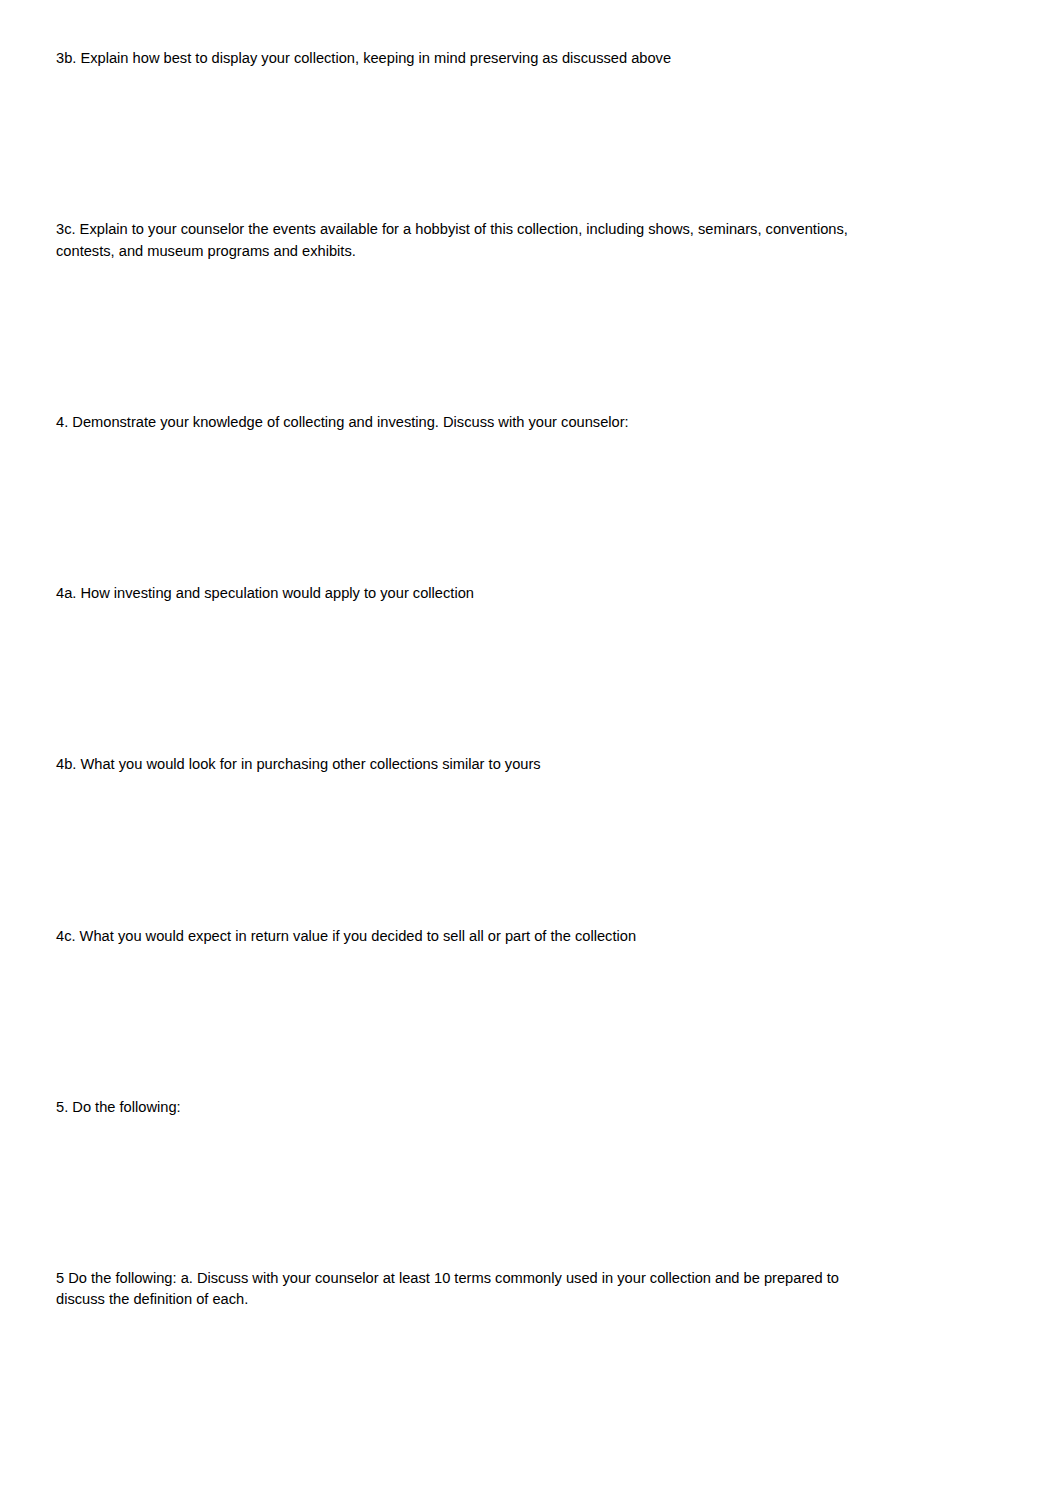3b. Explain how best to display your collection, keeping in mind preserving as discussed above
3c. Explain to your counselor the events available for a hobbyist of this collection, including shows, seminars, conventions, contests, and museum programs and exhibits.
4. Demonstrate your knowledge of collecting and investing. Discuss with your counselor:
4a. How investing and speculation would apply to your collection
4b. What you would look for in purchasing other collections similar to yours
4c. What you would expect in return value if you decided to sell all or part of the collection
5. Do the following:
5 Do the following: a. Discuss with your counselor at least 10 terms commonly used in your collection and be prepared to discuss the definition of each.